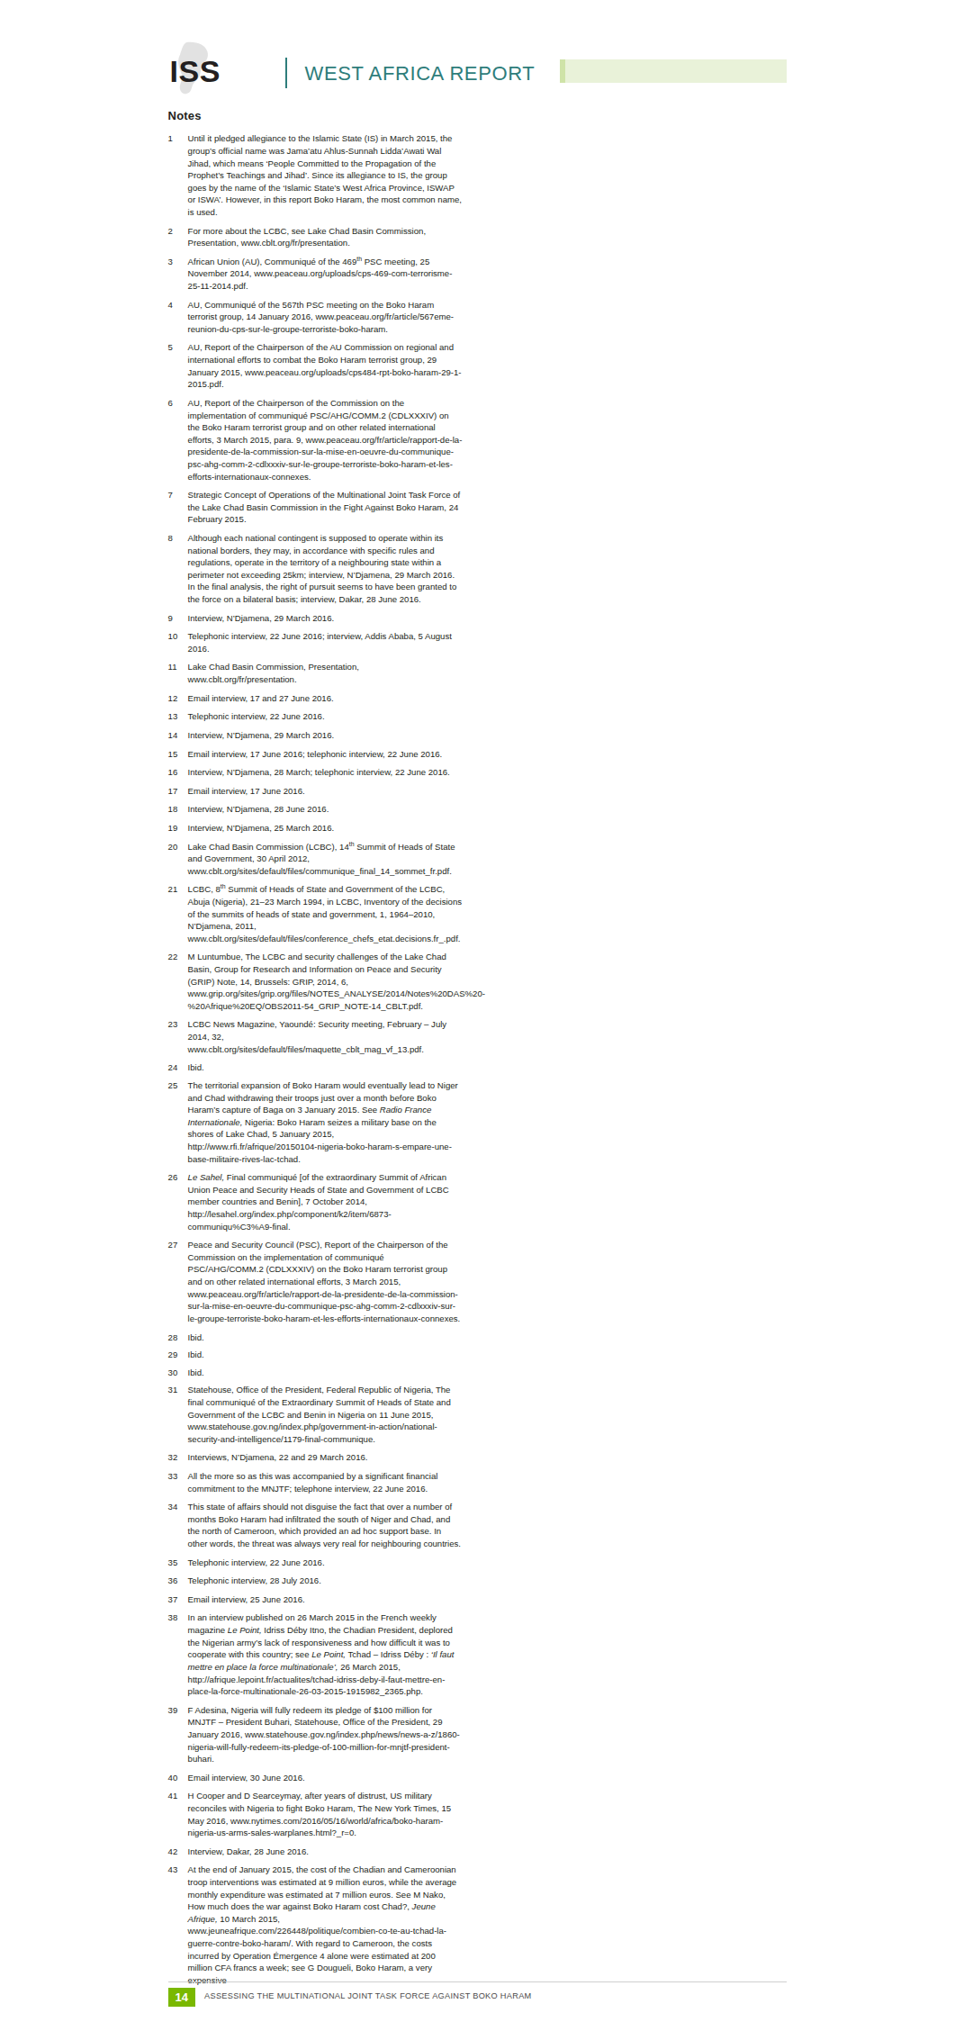ISS
WEST AFRICA REPORT
Notes
Until it pledged allegiance to the Islamic State (IS) in March 2015, the group’s official name was Jama’atu Ahlus-Sunnah Lidda’Awati Wal Jihad, which means ‘People Committed to the Propagation of the Prophet’s Teachings and Jihad’. Since its allegiance to IS, the group goes by the name of the ‘Islamic State’s West Africa Province, ISWAP or ISWA’. However, in this report Boko Haram, the most common name, is used.
For more about the LCBC, see Lake Chad Basin Commission, Presentation, www.cblt.org/fr/presentation.
African Union (AU), Communiqué of the 469th PSC meeting, 25 November 2014, www.peaceau.org/uploads/cps-469-com-terrorisme-25-11-2014.pdf.
AU, Communiqué of the 567th PSC meeting on the Boko Haram terrorist group, 14 January 2016, www.peaceau.org/fr/article/567eme-reunion-du-cps-sur-le-groupe-terroriste-boko-haram.
AU, Report of the Chairperson of the AU Commission on regional and international efforts to combat the Boko Haram terrorist group, 29 January 2015, www.peaceau.org/uploads/cps484-rpt-boko-haram-29-1-2015.pdf.
AU, Report of the Chairperson of the Commission on the implementation of communiqué PSC/AHG/COMM.2 (CDLXXXIV) on the Boko Haram terrorist group and on other related international efforts, 3 March 2015, para. 9, www.peaceau.org/fr/article/rapport-de-la-presidente-de-la-commission-sur-la-mise-en-oeuvre-du-communique-psc-ahg-comm-2-cdlxxxiv-sur-le-groupe-terroriste-boko-haram-et-les-efforts-internationaux-connexes.
Strategic Concept of Operations of the Multinational Joint Task Force of the Lake Chad Basin Commission in the Fight Against Boko Haram, 24 February 2015.
Although each national contingent is supposed to operate within its national borders, they may, in accordance with specific rules and regulations, operate in the territory of a neighbouring state within a perimeter not exceeding 25km; interview, N’Djamena, 29 March 2016. In the final analysis, the right of pursuit seems to have been granted to the force on a bilateral basis; interview, Dakar, 28 June 2016.
Interview, N’Djamena, 29 March 2016.
Telephonic interview, 22 June 2016; interview, Addis Ababa, 5 August 2016.
Lake Chad Basin Commission, Presentation, www.cblt.org/fr/presentation.
Email interview, 17 and 27 June 2016.
Telephonic interview, 22 June 2016.
Interview, N’Djamena, 29 March 2016.
Email interview, 17 June 2016; telephonic interview, 22 June 2016.
Interview, N’Djamena, 28 March; telephonic interview, 22 June 2016.
Email interview, 17 June 2016.
Interview, N’Djamena, 28 June 2016.
Interview, N’Djamena, 25 March 2016.
Lake Chad Basin Commission (LCBC), 14th Summit of Heads of State and Government, 30 April 2012, www.cblt.org/sites/default/files/communique_final_14_sommet_fr.pdf.
LCBC, 8th Summit of Heads of State and Government of the LCBC, Abuja (Nigeria), 21–23 March 1994, in LCBC, Inventory of the decisions of the summits of heads of state and government, 1, 1964–2010, N’Djamena, 2011, www.cblt.org/sites/default/files/conference_chefs_etat.decisions.fr_.pdf.
M Luntumbue, The LCBC and security challenges of the Lake Chad Basin, Group for Research and Information on Peace and Security (GRIP) Note, 14, Brussels: GRIP, 2014, 6, www.grip.org/sites/grip.org/files/NOTES_ANALYSE/2014/Notes%20DAS%20-%20Afrique%20EQ/OBS2011-54_GRIP_NOTE-14_CBLT.pdf.
LCBC News Magazine, Yaoundé: Security meeting, February – July 2014, 32, www.cblt.org/sites/default/files/maquette_cblt_mag_vf_13.pdf.
Ibid.
The territorial expansion of Boko Haram would eventually lead to Niger and Chad withdrawing their troops just over a month before Boko Haram’s capture of Baga on 3 January 2015. See Radio France Internationale, Nigeria: Boko Haram seizes a military base on the shores of Lake Chad, 5 January 2015, http://www.rfi.fr/afrique/20150104-nigeria-boko-haram-s-empare-une-base-militaire-rives-lac-tchad.
Le Sahel, Final communiqué [of the extraordinary Summit of African Union Peace and Security Heads of State and Government of LCBC member countries and Benin], 7 October 2014, http://lesahel.org/index.php/component/k2/item/6873-communiqu%C3%A9-final.
Peace and Security Council (PSC), Report of the Chairperson of the Commission on the implementation of communiqué PSC/AHG/COMM.2 (CDLXXXIV) on the Boko Haram terrorist group and on other related international efforts, 3 March 2015, www.peaceau.org/fr/article/rapport-de-la-presidente-de-la-commission-sur-la-mise-en-oeuvre-du-communique-psc-ahg-comm-2-cdlxxxiv-sur-le-groupe-terroriste-boko-haram-et-les-efforts-internationaux-connexes.
Ibid.
Ibid.
Ibid.
Statehouse, Office of the President, Federal Republic of Nigeria, The final communiqué of the Extraordinary Summit of Heads of State and Government of the LCBC and Benin in Nigeria on 11 June 2015, www.statehouse.gov.ng/index.php/government-in-action/national-security-and-intelligence/1179-final-communique.
Interviews, N’Djamena, 22 and 29 March 2016.
All the more so as this was accompanied by a significant financial commitment to the MNJTF; telephone interview, 22 June 2016.
This state of affairs should not disguise the fact that over a number of months Boko Haram had infiltrated the south of Niger and Chad, and the north of Cameroon, which provided an ad hoc support base. In other words, the threat was always very real for neighbouring countries.
Telephonic interview, 22 June 2016.
Telephonic interview, 28 July 2016.
Email interview, 25 June 2016.
In an interview published on 26 March 2015 in the French weekly magazine Le Point, Idriss Déby Itno, the Chadian President, deplored the Nigerian army’s lack of responsiveness and how difficult it was to cooperate with this country; see Le Point, Tchad – Idriss Déby : ‘Il faut mettre en place la force multinationale’, 26 March 2015, http://afrique.lepoint.fr/actualites/tchad-idriss-deby-il-faut-mettre-en-place-la-force-multinationale-26-03-2015-1915982_2365.php.
F Adesina, Nigeria will fully redeem its pledge of $100 million for MNJTF – President Buhari, Statehouse, Office of the President, 29 January 2016, www.statehouse.gov.ng/index.php/news/news-a-z/1860-nigeria-will-fully-redeem-its-pledge-of-100-million-for-mnjtf-president-buhari.
Email interview, 30 June 2016.
H Cooper and D Searceymay, after years of distrust, US military reconciles with Nigeria to fight Boko Haram, The New York Times, 15 May 2016, www.nytimes.com/2016/05/16/world/africa/boko-haram-nigeria-us-arms-sales-warplanes.html?_r=0.
Interview, Dakar, 28 June 2016.
At the end of January 2015, the cost of the Chadian and Cameroonian troop interventions was estimated at 9 million euros, while the average monthly expenditure was estimated at 7 million euros. See M Nako, How much does the war against Boko Haram cost Chad?, Jeune Afrique, 10 March 2015, www.jeuneafrique.com/226448/politique/combien-co-te-au-tchad-la-guerre-contre-boko-haram/. With regard to Cameroon, the costs incurred by Operation Émergence 4 alone were estimated at 200 million CFA francs a week; see G Dougueli, Boko Haram, a very expensive
14
Assessing the Multinational Joint Task Force against Boko Haram